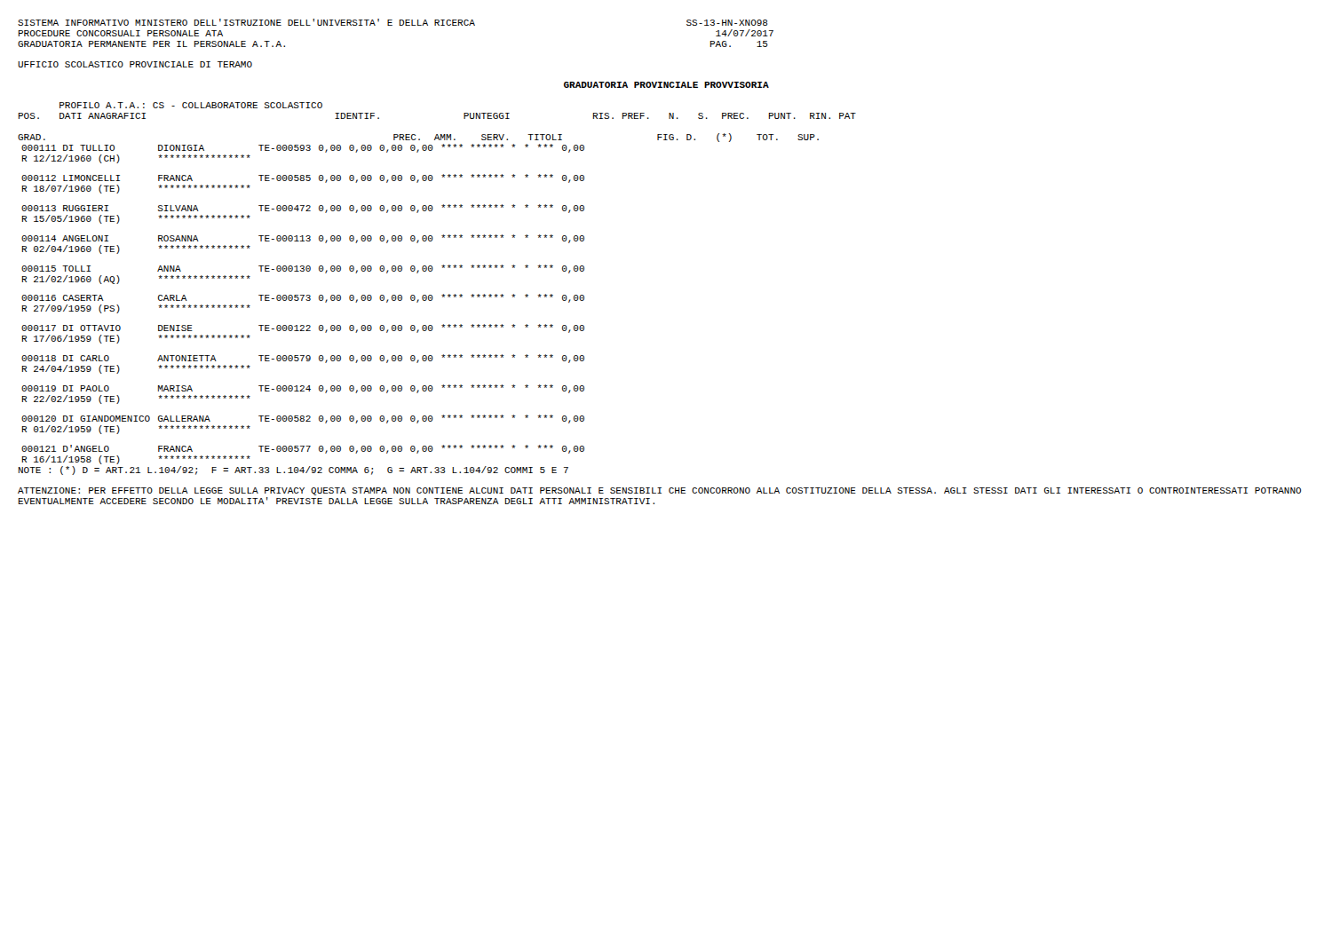SISTEMA INFORMATIVO MINISTERO DELL'ISTRUZIONE DELL'UNIVERSITA' E DELLA RICERCA                                    SS-13-HN-XNO98
PROCEDURE CONCORSUALI PERSONALE ATA                                                                                    14/07/2017
GRADUATORIA PERMANENTE PER IL PERSONALE A.T.A.                                                                        PAG.    15
UFFICIO SCOLASTICO PROVINCIALE DI TERAMO
GRADUATORIA PROVINCIALE PROVVISORIA
       PROFILO A.T.A.: CS - COLLABORATORE SCOLASTICO
POS.   DATI ANAGRAFICI                                IDENTIF.              PUNTEGGI              RIS. PREF.   N.   S.  PREC.   PUNT.  RIN. PAT

GRAD.                                                           PREC.  AMM.    SERV.   TITOLI                FIG. D.   (*)    TOT.   SUP.
| 000111 DI TULLIO | DIONIGIA | TE-000593 | 0,00 | 0,00 | 0,00 | 0,00 | **** ****** * | * | *** | 0,00 |
| R 12/12/1960 (CH) | **************** | |
| 000112 LIMONCELLI | FRANCA | TE-000585 | 0,00 | 0,00 | 0,00 | 0,00 | **** ****** * | * | *** | 0,00 |
| R 18/07/1960 (TE) | **************** | |
| 000113 RUGGIERI | SILVANA | TE-000472 | 0,00 | 0,00 | 0,00 | 0,00 | **** ****** * | * | *** | 0,00 |
| R 15/05/1960 (TE) | **************** | |
| 000114 ANGELONI | ROSANNA | TE-000113 | 0,00 | 0,00 | 0,00 | 0,00 | **** ****** * | * | *** | 0,00 |
| R 02/04/1960 (TE) | **************** | |
| 000115 TOLLI | ANNA | TE-000130 | 0,00 | 0,00 | 0,00 | 0,00 | **** ****** * | * | *** | 0,00 |
| R 21/02/1960 (AQ) | **************** | |
| 000116 CASERTA | CARLA | TE-000573 | 0,00 | 0,00 | 0,00 | 0,00 | **** ****** * | * | *** | 0,00 |
| R 27/09/1959 (PS) | **************** | |
| 000117 DI OTTAVIO | DENISE | TE-000122 | 0,00 | 0,00 | 0,00 | 0,00 | **** ****** * | * | *** | 0,00 |
| R 17/06/1959 (TE) | **************** | |
| 000118 DI CARLO | ANTONIETTA | TE-000579 | 0,00 | 0,00 | 0,00 | 0,00 | **** ****** * | * | *** | 0,00 |
| R 24/04/1959 (TE) | **************** | |
| 000119 DI PAOLO | MARISA | TE-000124 | 0,00 | 0,00 | 0,00 | 0,00 | **** ****** * | * | *** | 0,00 |
| R 22/02/1959 (TE) | **************** | |
| 000120 DI GIANDOMENICO | GALLERANA | TE-000582 | 0,00 | 0,00 | 0,00 | 0,00 | **** ****** * | * | *** | 0,00 |
| R 01/02/1959 (TE) | **************** | |
| 000121 D'ANGELO | FRANCA | TE-000577 | 0,00 | 0,00 | 0,00 | 0,00 | **** ****** * | * | *** | 0,00 |
| R 16/11/1958 (TE) | **************** | |
NOTE : (*) D = ART.21 L.104/92;  F = ART.33 L.104/92 COMMA 6;  G = ART.33 L.104/92 COMMI 5 E 7
ATTENZIONE: PER EFFETTO DELLA LEGGE SULLA PRIVACY QUESTA STAMPA NON CONTIENE ALCUNI DATI PERSONALI E SENSIBILI CHE CONCORRONO ALLA COSTITUZIONE DELLA STESSA. AGLI STESSI DATI GLI INTERESSATI O CONTROINTERESSATI POTRANNO EVENTUALMENTE ACCEDERE SECONDO LE MODALITA' PREVISTE DALLA LEGGE SULLA TRASPARENZA DEGLI ATTI AMMINISTRATIVI.